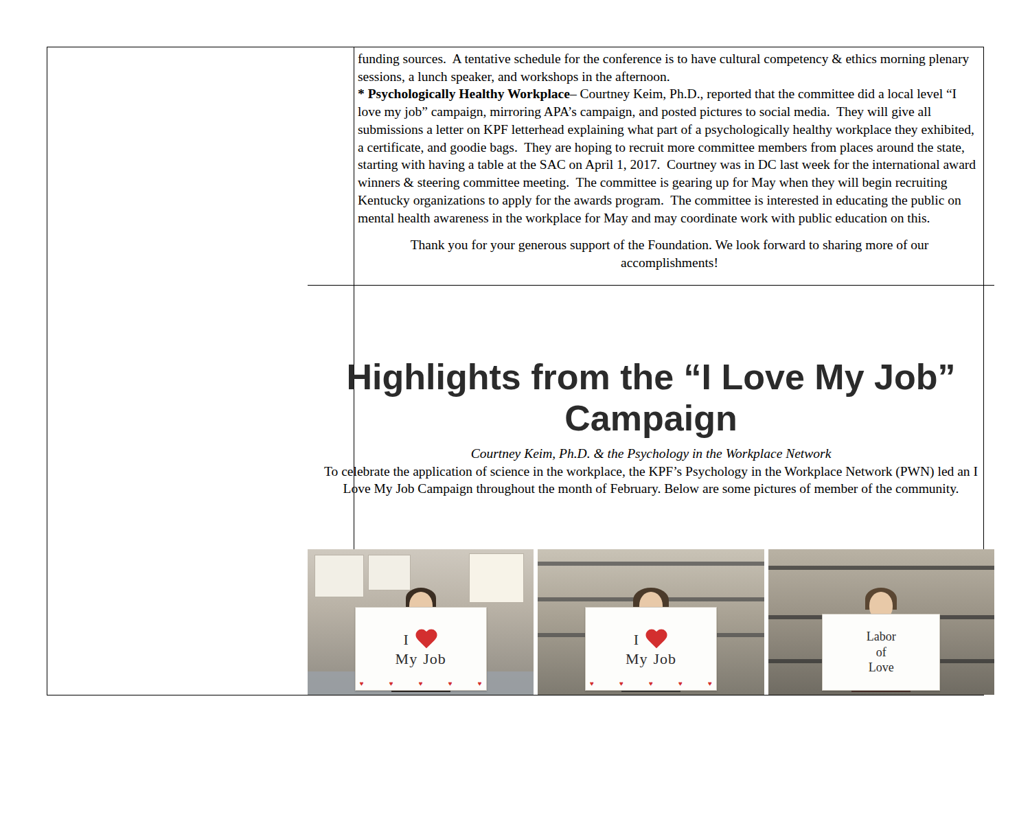funding sources. A tentative schedule for the conference is to have cultural competency & ethics morning plenary sessions, a lunch speaker, and workshops in the afternoon.
* Psychologically Healthy Workplace– Courtney Keim, Ph.D., reported that the committee did a local level “I love my job” campaign, mirroring APA’s campaign, and posted pictures to social media. They will give all submissions a letter on KPF letterhead explaining what part of a psychologically healthy workplace they exhibited, a certificate, and goodie bags. They are hoping to recruit more committee members from places around the state, starting with having a table at the SAC on April 1, 2017. Courtney was in DC last week for the international award winners & steering committee meeting. The committee is gearing up for May when they will begin recruiting Kentucky organizations to apply for the awards program. The committee is interested in educating the public on mental health awareness in the workplace for May and may coordinate work with public education on this.
Thank you for your generous support of the Foundation. We look forward to sharing more of our accomplishments!
Highlights from the “I Love My Job” Campaign
Courtney Keim, Ph.D. & the Psychology in the Workplace Network
To celebrate the application of science in the workplace, the KPF’s Psychology in the Workplace Network (PWN) led an I Love My Job Campaign throughout the month of February. Below are some pictures of member of the community.
I
My Job
♥♥♥♥♥
I
My Job
♥♥♥♥♥
Labor
of
Love